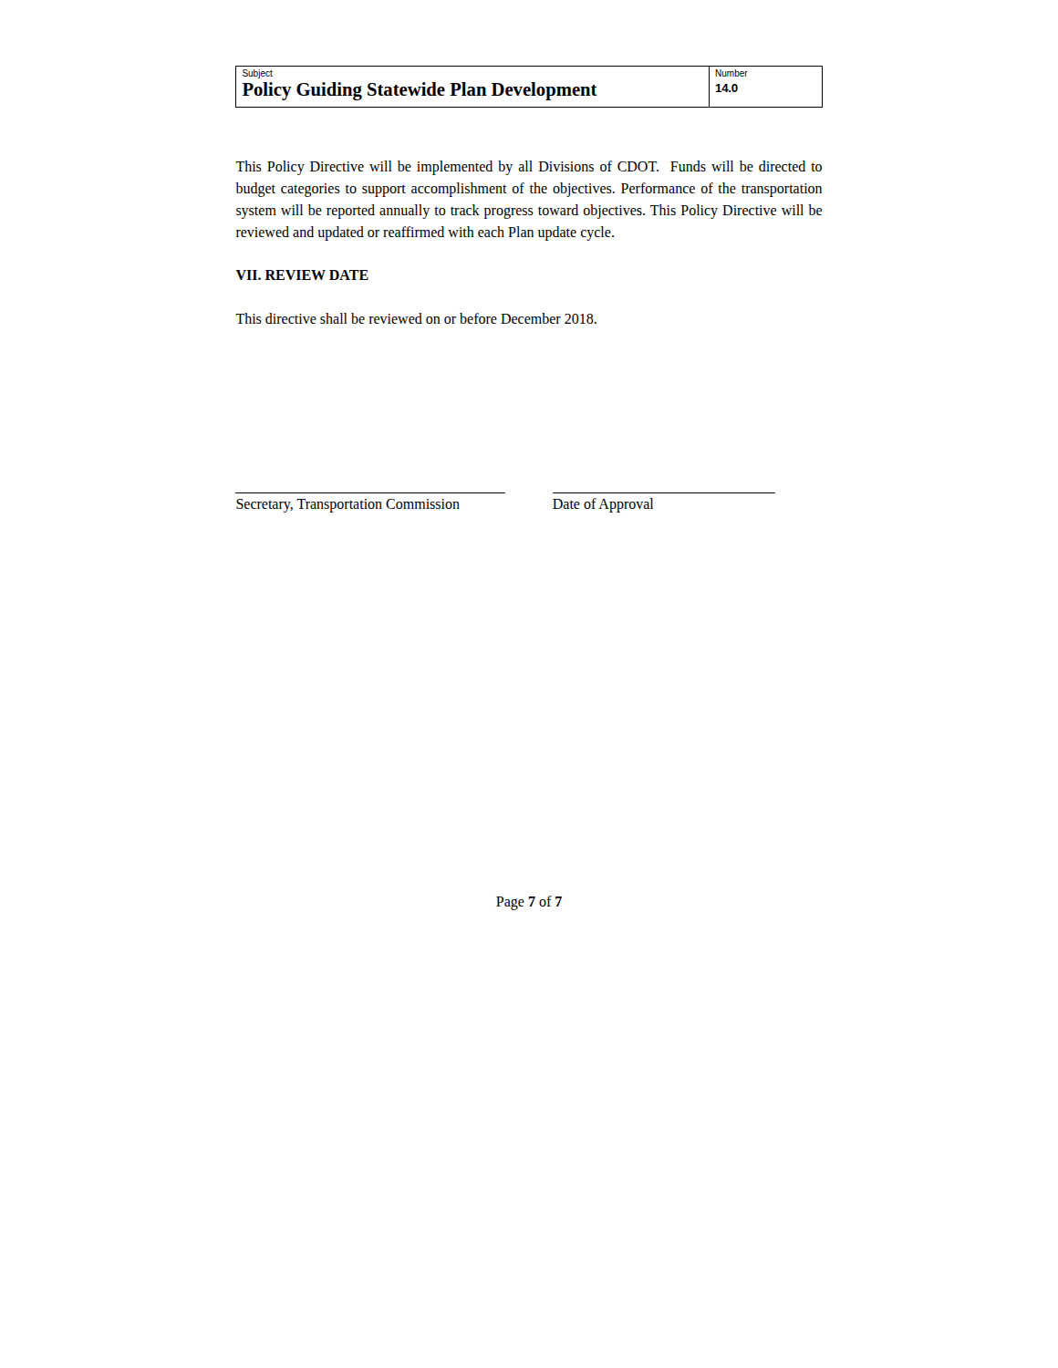| Subject Policy Guiding Statewide Plan Development | Number 14.0 |
This Policy Directive will be implemented by all Divisions of CDOT. Funds will be directed to budget categories to support accomplishment of the objectives. Performance of the transportation system will be reported annually to track progress toward objectives. This Policy Directive will be reviewed and updated or reaffirmed with each Plan update cycle.
VII. Review Date
This directive shall be reviewed on or before December 2018.
| Secretary, Transportation Commission | | Date of Approval | |
Page 7 of 7